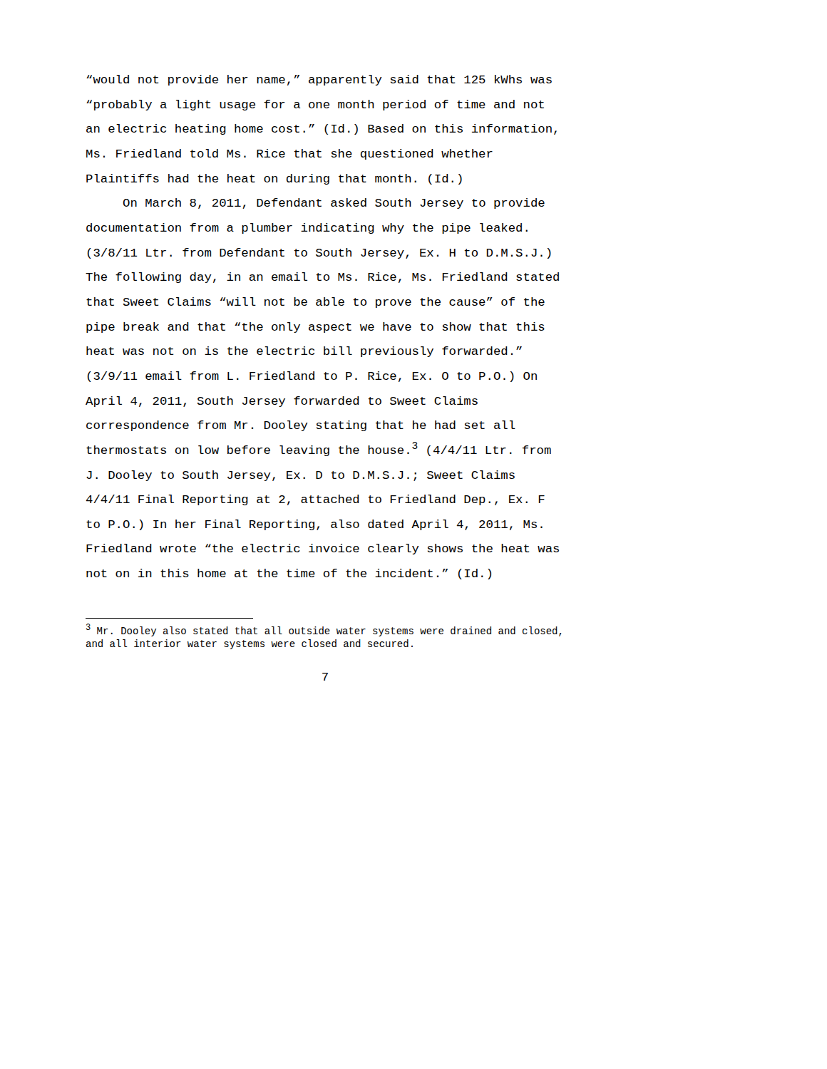“would not provide her name,” apparently said that 125 kWhs was “probably a light usage for a one month period of time and not an electric heating home cost.” (Id.) Based on this information, Ms. Friedland told Ms. Rice that she questioned whether Plaintiffs had the heat on during that month. (Id.)
On March 8, 2011, Defendant asked South Jersey to provide documentation from a plumber indicating why the pipe leaked. (3/8/11 Ltr. from Defendant to South Jersey, Ex. H to D.M.S.J.) The following day, in an email to Ms. Rice, Ms. Friedland stated that Sweet Claims “will not be able to prove the cause” of the pipe break and that “the only aspect we have to show that this heat was not on is the electric bill previously forwarded.” (3/9/11 email from L. Friedland to P. Rice, Ex. O to P.O.) On April 4, 2011, South Jersey forwarded to Sweet Claims correspondence from Mr. Dooley stating that he had set all thermostats on low before leaving the house.3 (4/4/11 Ltr. from J. Dooley to South Jersey, Ex. D to D.M.S.J.; Sweet Claims 4/4/11 Final Reporting at 2, attached to Friedland Dep., Ex. F to P.O.) In her Final Reporting, also dated April 4, 2011, Ms. Friedland wrote “the electric invoice clearly shows the heat was not on in this home at the time of the incident.” (Id.)
3 Mr. Dooley also stated that all outside water systems were drained and closed, and all interior water systems were closed and secured.
7